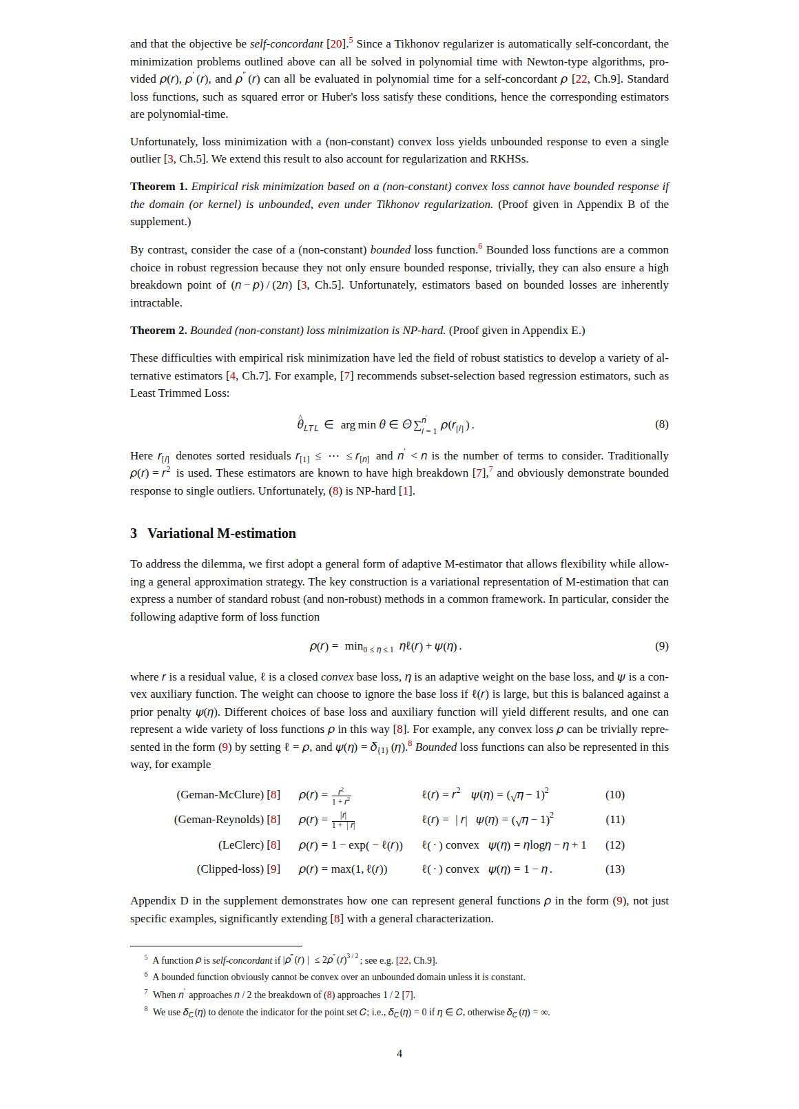and that the objective be self-concordant [20].5 Since a Tikhonov regularizer is automatically self-concordant, the minimization problems outlined above can all be solved in polynomial time with Newton-type algorithms, provided ρ(r), ρ′(r), and ρ″(r) can all be evaluated in polynomial time for a self-concordant ρ [22, Ch.9]. Standard loss functions, such as squared error or Huber's loss satisfy these conditions, hence the corresponding estimators are polynomial-time.
Unfortunately, loss minimization with a (non-constant) convex loss yields unbounded response to even a single outlier [3, Ch.5]. We extend this result to also account for regularization and RKHSs.
Theorem 1. Empirical risk minimization based on a (non-constant) convex loss cannot have bounded response if the domain (or kernel) is unbounded, even under Tikhonov regularization. (Proof given in Appendix B of the supplement.)
By contrast, consider the case of a (non-constant) bounded loss function.6 Bounded loss functions are a common choice in robust regression because they not only ensure bounded response, trivially, they can also ensure a high breakdown point of (n−p)/(2n) [3, Ch.5]. Unfortunately, estimators based on bounded losses are inherently intractable.
Theorem 2. Bounded (non-constant) loss minimization is NP-hard. (Proof given in Appendix E.)
These difficulties with empirical risk minimization have led the field of robust statistics to develop a variety of alternative estimators [4, Ch.7]. For example, [7] recommends subset-selection based regression estimators, such as Least Trimmed Loss:
θ^LTL ∈ arg minθ∈Θ ∑i=1n′ ρ(r[i]). (8)
Here r[i] denotes sorted residuals r[1]≤⋯≤r[n] and n′<n is the number of terms to consider. Traditionally ρ(r)=r2 is used. These estimators are known to have high breakdown [7],7 and obviously demonstrate bounded response to single outliers. Unfortunately, (8) is NP-hard [1].
3 Variational M-estimation
To address the dilemma, we first adopt a general form of adaptive M-estimator that allows flexibility while allowing a general approximation strategy. The key construction is a variational representation of M-estimation that can express a number of standard robust (and non-robust) methods in a common framework. In particular, consider the following adaptive form of loss function
ρ(r) = min0≤η≤1 ηℓ(r)+ψ(η). (9)
where r is a residual value, ℓ is a closed convex base loss, η is an adaptive weight on the base loss, and ψ is a convex auxiliary function. The weight can choose to ignore the base loss if ℓ(r) is large, but this is balanced against a prior penalty ψ(η). Different choices of base loss and auxiliary function will yield different results, and one can represent a wide variety of loss functions ρ in this way [8]. For example, any convex loss ρ can be trivially represented in the form (9) by setting ℓ=ρ, and ψ(η)=δ{1}(η).8 Bounded loss functions can also be represented in this way, for example
(Geman-McClure) [8] ρ(r)=r21+r2 ℓ(r)=r2 ψ(η)=(η−1)2 (10) (Geman-Reynolds) [8] ρ(r)=|r|1+|r| ℓ(r)=|r| ψ(η)=(η−1)2 (11) (LeClerc) [8] ρ(r)=1−exp(−ℓ(r)) ℓ(·) convex ψ(η)=ηlogη−η+1 (12) (Clipped-loss) [9] ρ(r)=max(1,ℓ(r)) ℓ(·) convex ψ(η)=1−η. (13)
Appendix D in the supplement demonstrates how one can represent general functions ρ in the form (9), not just specific examples, significantly extending [8] with a general characterization.
5 A function ρ is self-concordant if |ρ‴(r)|≤2ρ″(r)3/2; see e.g. [22, Ch.9].
6 A bounded function obviously cannot be convex over an unbounded domain unless it is constant.
7 When n′ approaches n/2 the breakdown of (8) approaches 1/2 [7].
8 We use δC(η) to denote the indicator for the point set C; i.e., δC(η)=0 if η∈C, otherwise δC(η)=∞.
4